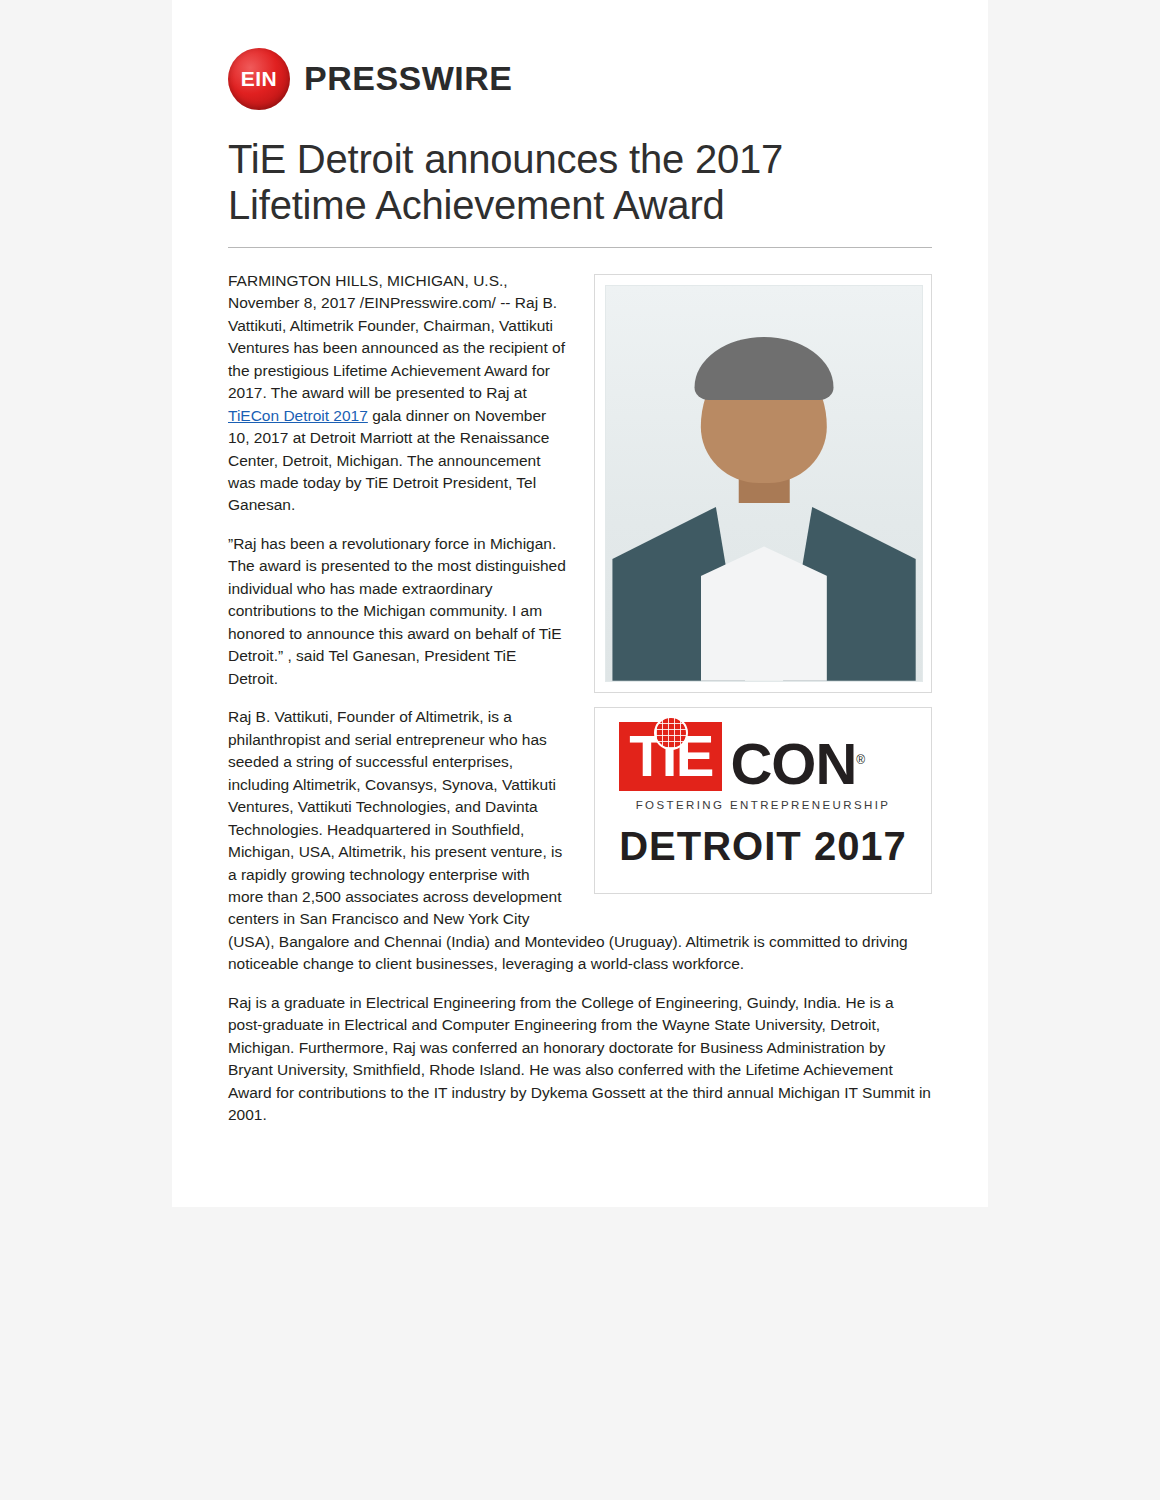EIN
Presswire
TiE Detroit announces the 2017 Lifetime Achievement Award
TiE
CON®
Fostering Entrepreneurship
DETROIT 2017
FARMINGTON HILLS, MICHIGAN, U.S., November 8, 2017 /EINPresswire.com/ -- Raj B. Vattikuti, Altimetrik Founder, Chairman, Vattikuti Ventures has been announced as the recipient of the prestigious Lifetime Achievement Award for 2017. The award will be presented to Raj at TiECon Detroit 2017 gala dinner on November 10, 2017 at Detroit Marriott at the Renaissance Center, Detroit, Michigan. The announcement was made today by TiE Detroit President, Tel Ganesan.
”Raj has been a revolutionary force in Michigan. The award is presented to the most distinguished individual who has made extraordinary contributions to the Michigan community. I am honored to announce this award on behalf of TiE Detroit.” , said Tel Ganesan, President TiE Detroit.
Raj B. Vattikuti, Founder of Altimetrik, is a philanthropist and serial entrepreneur who has seeded a string of successful enterprises, including Altimetrik, Covansys, Synova, Vattikuti Ventures, Vattikuti Technologies, and Davinta Technologies. Headquartered in Southfield, Michigan, USA, Altimetrik, his present venture, is a rapidly growing technology enterprise with more than 2,500 associates across development centers in San Francisco and New York City (USA), Bangalore and Chennai (India) and Montevideo (Uruguay). Altimetrik is committed to driving noticeable change to client businesses, leveraging a world-class workforce.
Raj is a graduate in Electrical Engineering from the College of Engineering, Guindy, India. He is a post-graduate in Electrical and Computer Engineering from the Wayne State University, Detroit, Michigan. Furthermore, Raj was conferred an honorary doctorate for Business Administration by Bryant University, Smithfield, Rhode Island. He was also conferred with the Lifetime Achievement Award for contributions to the IT industry by Dykema Gossett at the third annual Michigan IT Summit in 2001.